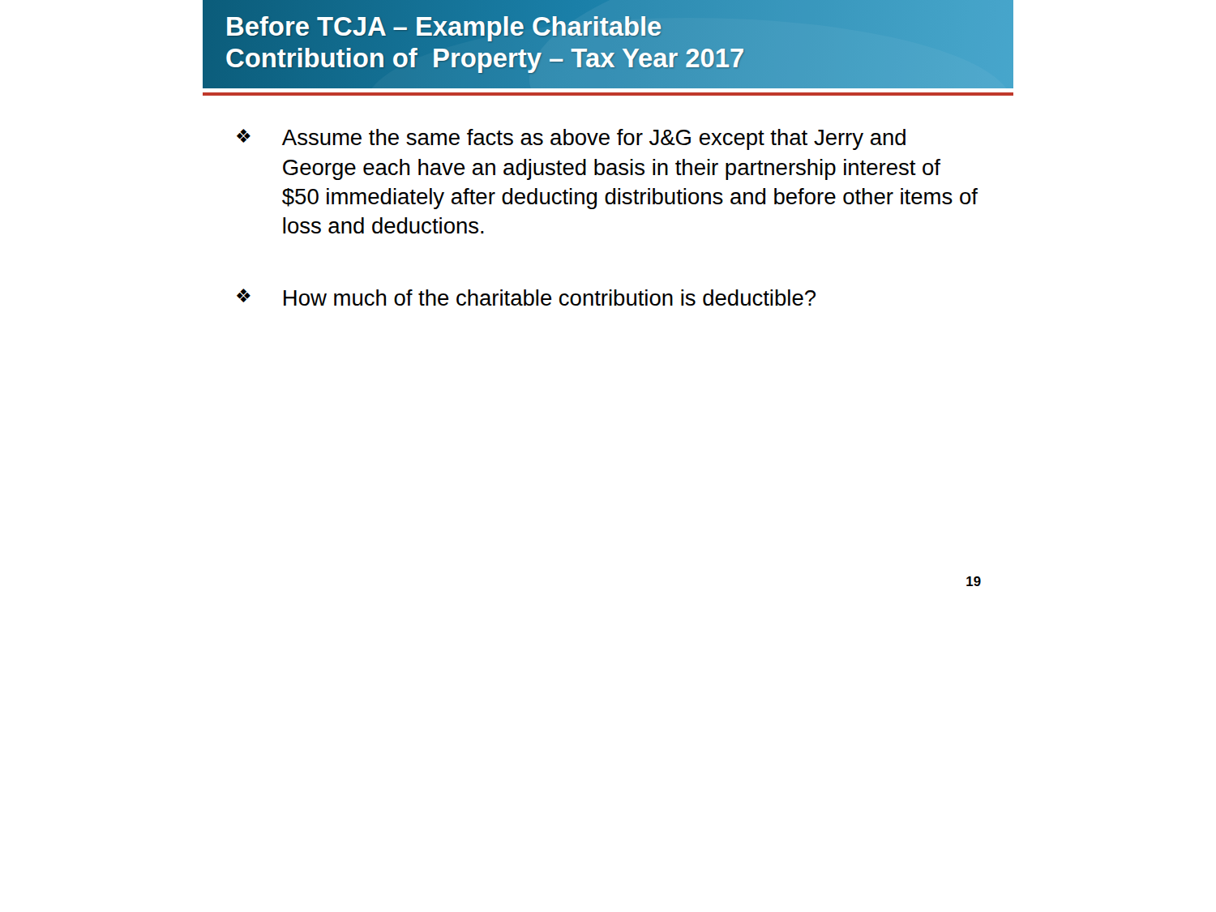Before TCJA – Example Charitable
Contribution of Property – Tax Year 2017
Assume the same facts as above for J&G except that Jerry and George each have an adjusted basis in their partnership interest of $50 immediately after deducting distributions and before other items of loss and deductions.
How much of the charitable contribution is deductible?
19